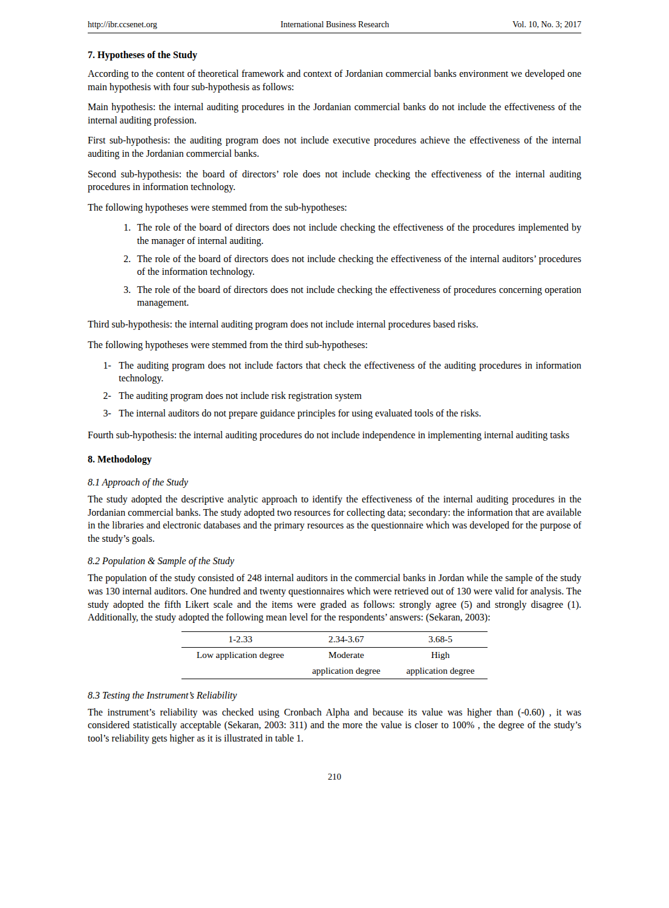http://ibr.ccsenet.org International Business Research Vol. 10, No. 3; 2017
7. Hypotheses of the Study
According to the content of theoretical framework and context of Jordanian commercial banks environment we developed one main hypothesis with four sub-hypothesis as follows:
Main hypothesis: the internal auditing procedures in the Jordanian commercial banks do not include the effectiveness of the internal auditing profession.
First sub-hypothesis: the auditing program does not include executive procedures achieve the effectiveness of the internal auditing in the Jordanian commercial banks.
Second sub-hypothesis: the board of directors’ role does not include checking the effectiveness of the internal auditing procedures in information technology.
The following hypotheses were stemmed from the sub-hypotheses:
The role of the board of directors does not include checking the effectiveness of the procedures implemented by the manager of internal auditing.
The role of the board of directors does not include checking the effectiveness of the internal auditors’ procedures of the information technology.
The role of the board of directors does not include checking the effectiveness of procedures concerning operation management.
Third sub-hypothesis: the internal auditing program does not include internal procedures based risks.
The following hypotheses were stemmed from the third sub-hypotheses:
The auditing program does not include factors that check the effectiveness of the auditing procedures in information technology.
The auditing program does not include risk registration system
The internal auditors do not prepare guidance principles for using evaluated tools of the risks.
Fourth sub-hypothesis: the internal auditing procedures do not include independence in implementing internal auditing tasks
8. Methodology
8.1 Approach of the Study
The study adopted the descriptive analytic approach to identify the effectiveness of the internal auditing procedures in the Jordanian commercial banks. The study adopted two resources for collecting data; secondary: the information that are available in the libraries and electronic databases and the primary resources as the questionnaire which was developed for the purpose of the study’s goals.
8.2 Population & Sample of the Study
The population of the study consisted of 248 internal auditors in the commercial banks in Jordan while the sample of the study was 130 internal auditors. One hundred and twenty questionnaires which were retrieved out of 130 were valid for analysis. The study adopted the fifth Likert scale and the items were graded as follows: strongly agree (5) and strongly disagree (1). Additionally, the study adopted the following mean level for the respondents’ answers: (Sekaran, 2003):
| 1-2.33 | 2.34-3.67 | 3.68-5 |
| Low application degree | Moderate | High |
| | application degree | application degree |
8.3 Testing the Instrument’s Reliability
The instrument’s reliability was checked using Cronbach Alpha and because its value was higher than (-0.60) , it was considered statistically acceptable (Sekaran, 2003: 311) and the more the value is closer to 100% , the degree of the study’s tool’s reliability gets higher as it is illustrated in table 1.
210